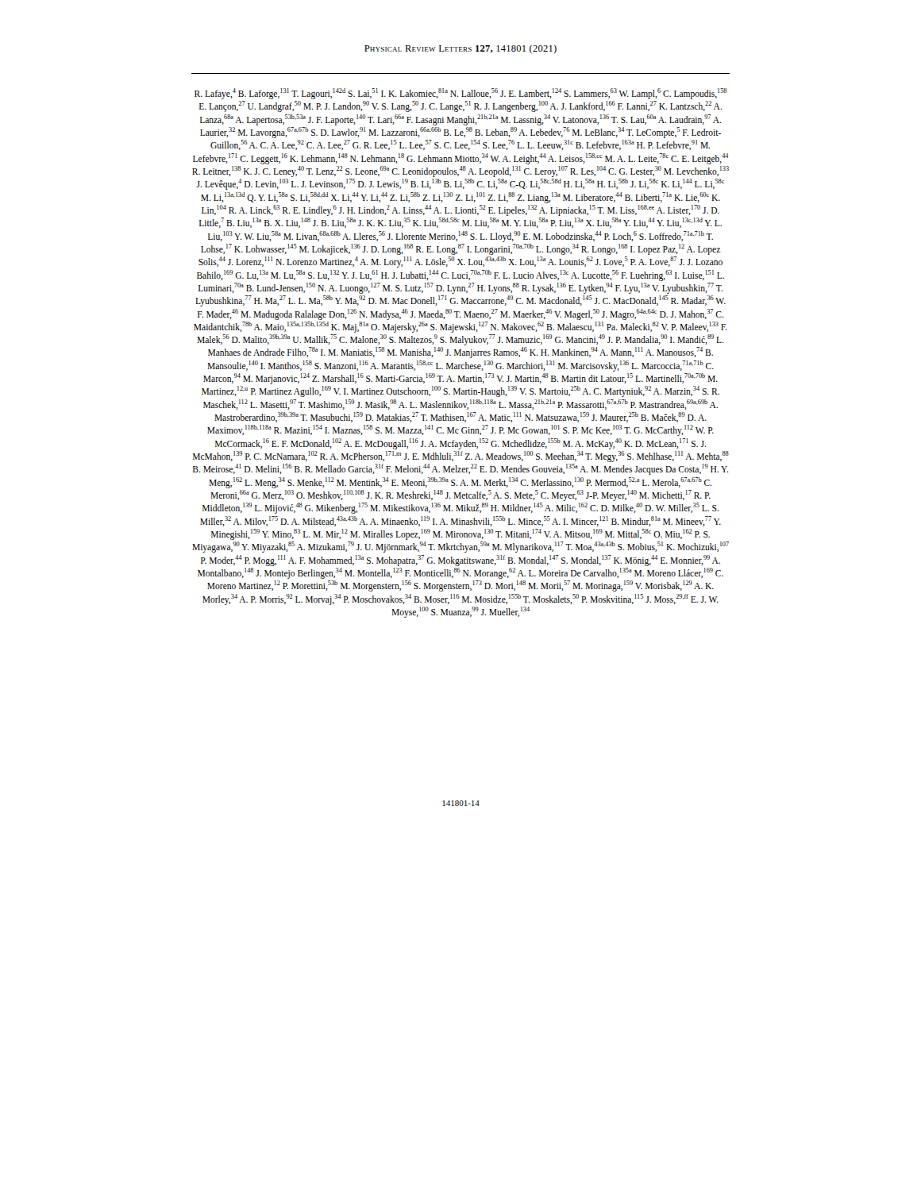Physical Review Letters 127, 141801 (2021)
R. Lafaye,4 B. Laforge,131 T. Lagouri,142d S. Lai,51 I. K. Lakomiec,81a N. Lalloue,56 J. E. Lambert,124 S. Lammers,63 W. Lampl,6 C. Lampoudis,158 E. Lançon,27 U. Landgraf,50 M. P. J. Landon,90 V. S. Lang,50 J. C. Lange,51 R. J. Langenberg,100 A. J. Lankford,166 F. Lanni,27 K. Lantzsch,22 A. Lanza,68a A. Lapertosa,53b,53a J. F. Laporte,140 T. Lari,66a F. Lasagni Manghi,21b,21a M. Lassnig,34 V. Latonova,136 T. S. Lau,60a A. Laudrain,97 A. Laurier,32 M. Lavorgna,67a,67b S. D. Lawlor,91 M. Lazzaroni,66a,66b B. Le,98 B. Leban,89 A. Lebedev,76 M. LeBlanc,34 T. LeCompte,5 F. Ledroit-Guillon,56 A. C. A. Lee,92 C. A. Lee,27 G. R. Lee,15 L. Lee,57 S. C. Lee,154 S. Lee,76 L. L. Leeuw,31c B. Lefebvre,163a H. P. Lefebvre,91 M. Lefebvre,171 C. Leggett,16 K. Lehmann,148 N. Lehmann,18 G. Lehmann Miotto,34 W. A. Leight,44 A. Leisos,158,cc M. A. L. Leite,78c C. E. Leitgeb,44 R. Leitner,138 K. J. C. Leney,40 T. Lenz,22 S. Leone,69a C. Leonidopoulos,48 A. Leopold,131 C. Leroy,107 R. Les,104 C. G. Lester,30 M. Levchenko,133 J. Levêque,4 D. Levin,103 L. J. Levinson,175 D. J. Lewis,19 B. Li,13b B. Li,58b C. Li,58a C-Q. Li,58c,58d H. Li,58a H. Li,58b J. Li,58c K. Li,144 L. Li,58c M. Li,13a,13d Q. Y. Li,58a S. Li,58d,dd X. Li,44 Y. Li,44 Z. Li,58b Z. Li,130 Z. Li,101 Z. Li,88 Z. Liang,13a M. Liberatore,44 B. Liberti,71a K. Lie,60c K. Lin,104 R. A. Linck,63 R. E. Lindley,6 J. H. Lindon,2 A. Linss,44 A. L. Lionti,52 E. Lipeles,132 A. Lipniacka,15 T. M. Liss,168,ee A. Lister,170 J. D. Little,7 B. Liu,13a B. X. Liu,148 J. B. Liu,58a J. K. K. Liu,35 K. Liu,58d,58c M. Liu,58a M. Y. Liu,58a P. Liu,13a X. Liu,58a Y. Liu,44 Y. Liu,13c,13d Y. L. Liu,103 Y. W. Liu,58a M. Livan,68a,68b A. Lleres,56 J. Llorente Merino,148 S. L. Lloyd,90 E. M. Lobodzinska,44 P. Loch,6 S. Loffredo,71a,71b T. Lohse,17 K. Lohwasser,145 M. Lokajicek,136 J. D. Long,168 R. E. Long,87 I. Longarini,70a,70b L. Longo,34 R. Longo,168 I. Lopez Paz,12 A. Lopez Solis,44 J. Lorenz,111 N. Lorenzo Martinez,4 A. M. Lory,111 A. Lösle,50 X. Lou,43a,43b X. Lou,13a A. Lounis,62 J. Love,5 P. A. Love,87 J. J. Lozano Bahilo,169 G. Lu,13a M. Lu,58a S. Lu,132 Y. J. Lu,61 H. J. Lubatti,144 C. Luci,70a,70b F. L. Lucio Alves,13c A. Lucotte,56 F. Luehring,63 I. Luise,151 L. Luminari,70a B. Lund-Jensen,150 N. A. Luongo,127 M. S. Lutz,157 D. Lynn,27 H. Lyons,88 R. Lysak,136 E. Lytken,94 F. Lyu,13a V. Lyubushkin,77 T. Lyubushkina,77 H. Ma,27 L. L. Ma,58b Y. Ma,92 D. M. Mac Donell,171 G. Maccarrone,49 C. M. Macdonald,145 J. C. MacDonald,145 R. Madar,36 W. F. Mader,46 M. Madugoda Ralalage Don,126 N. Madysa,46 J. Maeda,80 T. Maeno,27 M. Maerker,46 V. Magerl,50 J. Magro,64a,64c D. J. Mahon,37 C. Maidantchik,78b A. Maio,135a,135b,135d K. Maj,81a O. Majersky,26a S. Majewski,127 N. Makovec,62 B. Malaescu,131 Pa. Malecki,82 V. P. Maleev,133 F. Malek,56 D. Malito,39b,39a U. Mallik,75 C. Malone,30 S. Maltezos,9 S. Malyukov,77 J. Mamuzic,169 G. Mancini,49 J. P. Mandalia,90 I. Mandić,89 L. Manhaes de Andrade Filho,78a I. M. Maniatis,158 M. Manisha,140 J. Manjarres Ramos,46 K. H. Mankinen,94 A. Mann,111 A. Manousos,74 B. Mansoulie,140 I. Manthos,158 S. Manzoni,116 A. Marantis,158,cc L. Marchese,130 G. Marchiori,131 M. Marcisovsky,136 L. Marcoccia,71a,71b C. Marcon,94 M. Marjanovic,124 Z. Marshall,16 S. Marti-Garcia,169 T. A. Martin,173 V. J. Martin,48 B. Martin dit Latour,15 L. Martinelli,70a,70b M. Martinez,12,u P. Martinez Agullo,169 V. I. Martinez Outschoorn,100 S. Martin-Haugh,139 V. S. Martoiu,25b A. C. Martyniuk,92 A. Marzin,34 S. R. Maschek,112 L. Masetti,97 T. Mashimo,159 J. Masik,98 A. L. Maslennikov,118b,118a L. Massa,21b,21a P. Massarotti,67a,67b P. Mastrandrea,69a,69b A. Mastroberardino,39b,39a T. Masubuchi,159 D. Matakias,27 T. Mathisen,167 A. Matic,111 N. Matsuzawa,159 J. Maurer,25b B. Maček,89 D. A. Maximov,118b,118a R. Mazini,154 I. Maznas,158 S. M. Mazza,141 C. Mc Ginn,27 J. P. Mc Gowan,101 S. P. Mc Kee,103 T. G. McCarthy,112 W. P. McCormack,16 E. F. McDonald,102 A. E. McDougall,116 J. A. Mcfayden,152 G. Mchedlidze,155b M. A. McKay,40 K. D. McLean,171 S. J. McMahon,139 P. C. McNamara,102 R. A. McPherson,171,m J. E. Mdhluli,31f Z. A. Meadows,100 S. Meehan,34 T. Megy,36 S. Mehlhase,111 A. Mehta,88 B. Meirose,41 D. Melini,156 B. R. Mellado Garcia,31f F. Meloni,44 A. Melzer,22 E. D. Mendes Gouveia,135a A. M. Mendes Jacques Da Costa,19 H. Y. Meng,162 L. Meng,34 S. Menke,112 M. Mentink,34 E. Meoni,39b,39a S. A. M. Merkt,134 C. Merlassino,130 P. Mermod,52,a L. Merola,67a,67b C. Meroni,66a G. Merz,103 O. Meshkov,110,108 J. K. R. Meshreki,148 J. Metcalfe,5 A. S. Mete,5 C. Meyer,63 J-P. Meyer,140 M. Michetti,17 R. P. Middleton,139 L. Mijović,48 G. Mikenberg,175 M. Mikestikova,136 M. Mikuž,89 H. Mildner,145 A. Milic,162 C. D. Milke,40 D. W. Miller,35 L. S. Miller,32 A. Milov,175 D. A. Milstead,43a,43b A. A. Minaenko,119 I. A. Minashvili,155b L. Mince,55 A. I. Mincer,121 B. Mindur,81a M. Mineev,77 Y. Minegishi,159 Y. Mino,83 L. M. Mir,12 M. Miralles Lopez,169 M. Mironova,130 T. Mitani,174 V. A. Mitsou,169 M. Mittal,58c O. Miu,162 P. S. Miyagawa,90 Y. Miyazaki,85 A. Mizukami,79 J. U. Mjörnmark,94 T. Mkrtchyan,59a M. Mlynarikova,117 T. Moa,43a,43b S. Mobius,51 K. Mochizuki,107 P. Moder,44 P. Mogg,111 A. F. Mohammed,13a S. Mohapatra,37 G. Mokgatitswane,31f B. Mondal,147 S. Mondal,137 K. Mönig,44 E. Monnier,99 A. Montalbano,148 J. Montejo Berlingen,34 M. Montella,123 F. Monticelli,86 N. Morange,62 A. L. Moreira De Carvalho,135a M. Moreno Llácer,169 C. Moreno Martinez,12 P. Morettini,53b M. Morgenstern,156 S. Morgenstern,173 D. Mori,148 M. Morii,57 M. Morinaga,159 V. Morisbak,129 A. K. Morley,34 A. P. Morris,92 L. Morvaj,34 P. Moschovakos,34 B. Moser,116 M. Mosidze,155b T. Moskalets,50 P. Moskvitina,115 J. Moss,29,ff E. J. W. Moyse,100 S. Muanza,99 J. Mueller,134
141801-14